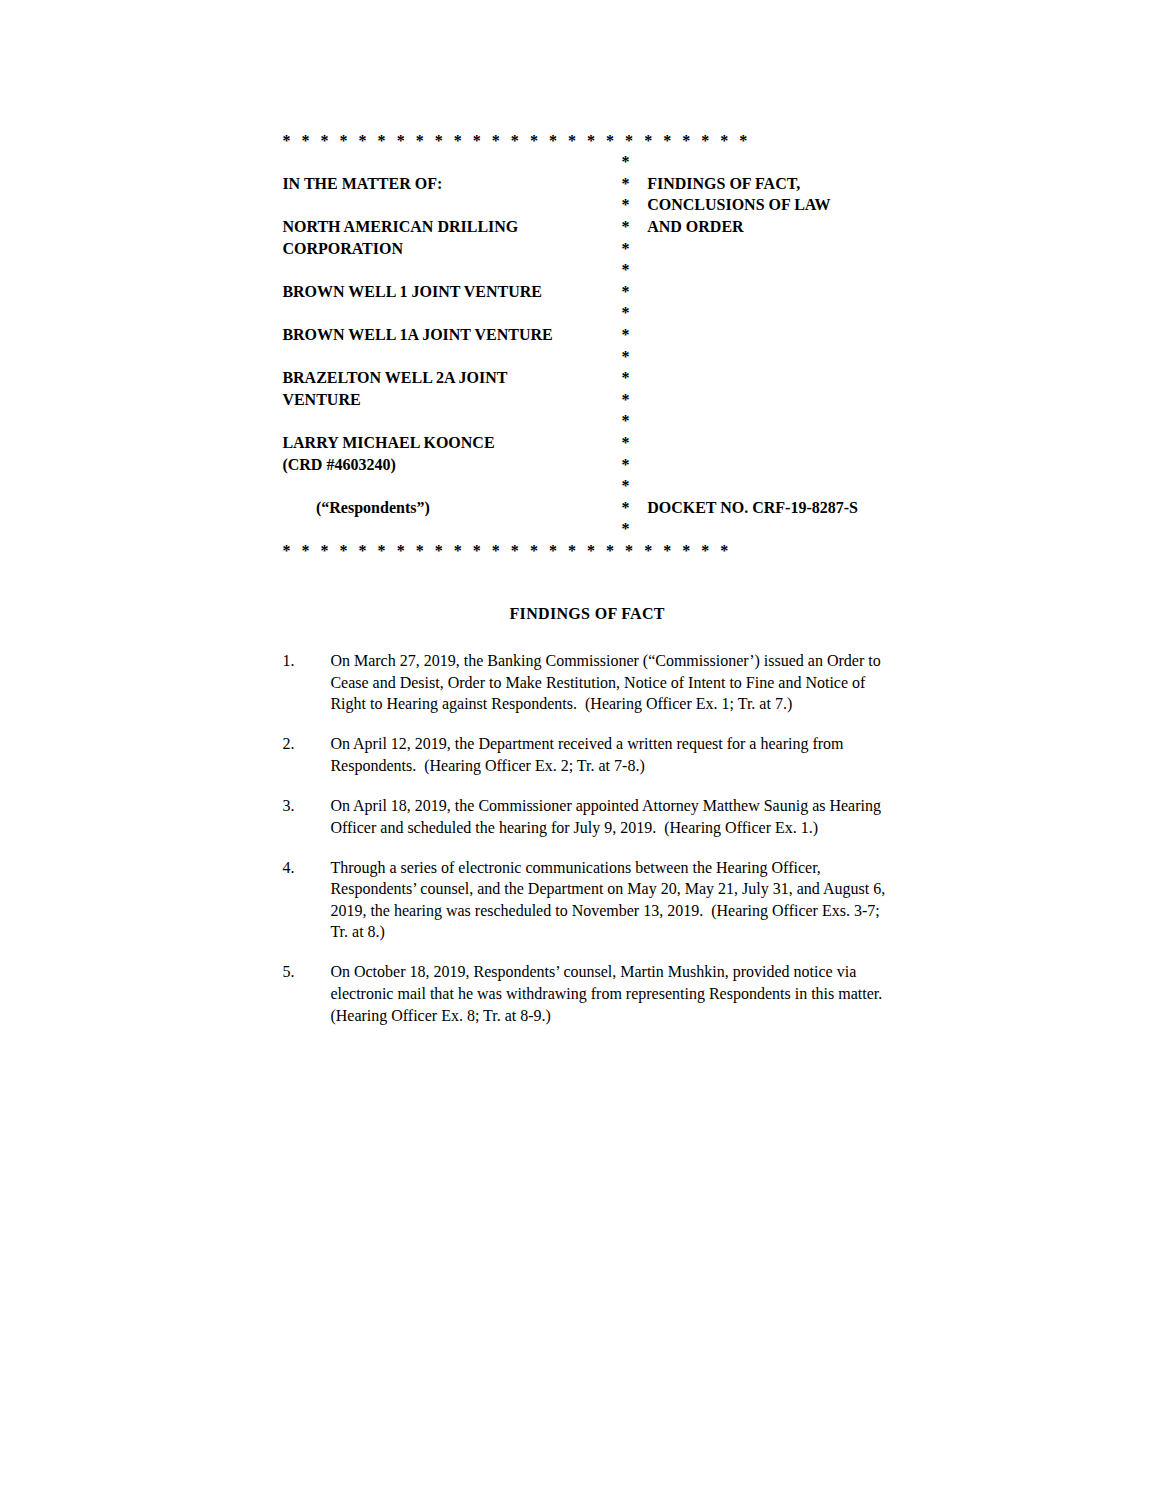* * * * * * * * * * * * * * * * * * * * * * * * *
| | * | |
| IN THE MATTER OF: | * | FINDINGS OF FACT, |
| | * | CONCLUSIONS OF LAW |
| NORTH AMERICAN DRILLING | * | AND ORDER |
| CORPORATION | * | |
| | * | |
| BROWN WELL 1 JOINT VENTURE | * | |
| | * | |
| BROWN WELL 1A JOINT VENTURE | * | |
| | * | |
| BRAZELTON WELL 2A JOINT | * | |
| VENTURE | * | |
| | * | |
| LARRY MICHAEL KOONCE | * | |
| (CRD #4603240) | * | |
| | * | |
| (“Respondents”) | * | DOCKET NO. CRF-19-8287-S |
| | * | |
* * * * * * * * * * * * * * * * * * * * * * * *
FINDINGS OF FACT
1. On March 27, 2019, the Banking Commissioner (“Commissioner’) issued an Order to Cease and Desist, Order to Make Restitution, Notice of Intent to Fine and Notice of Right to Hearing against Respondents. (Hearing Officer Ex. 1; Tr. at 7.)
2. On April 12, 2019, the Department received a written request for a hearing from Respondents. (Hearing Officer Ex. 2; Tr. at 7-8.)
3. On April 18, 2019, the Commissioner appointed Attorney Matthew Saunig as Hearing Officer and scheduled the hearing for July 9, 2019. (Hearing Officer Ex. 1.)
4. Through a series of electronic communications between the Hearing Officer, Respondents’ counsel, and the Department on May 20, May 21, July 31, and August 6, 2019, the hearing was rescheduled to November 13, 2019. (Hearing Officer Exs. 3-7; Tr. at 8.)
5. On October 18, 2019, Respondents’ counsel, Martin Mushkin, provided notice via electronic mail that he was withdrawing from representing Respondents in this matter. (Hearing Officer Ex. 8; Tr. at 8-9.)